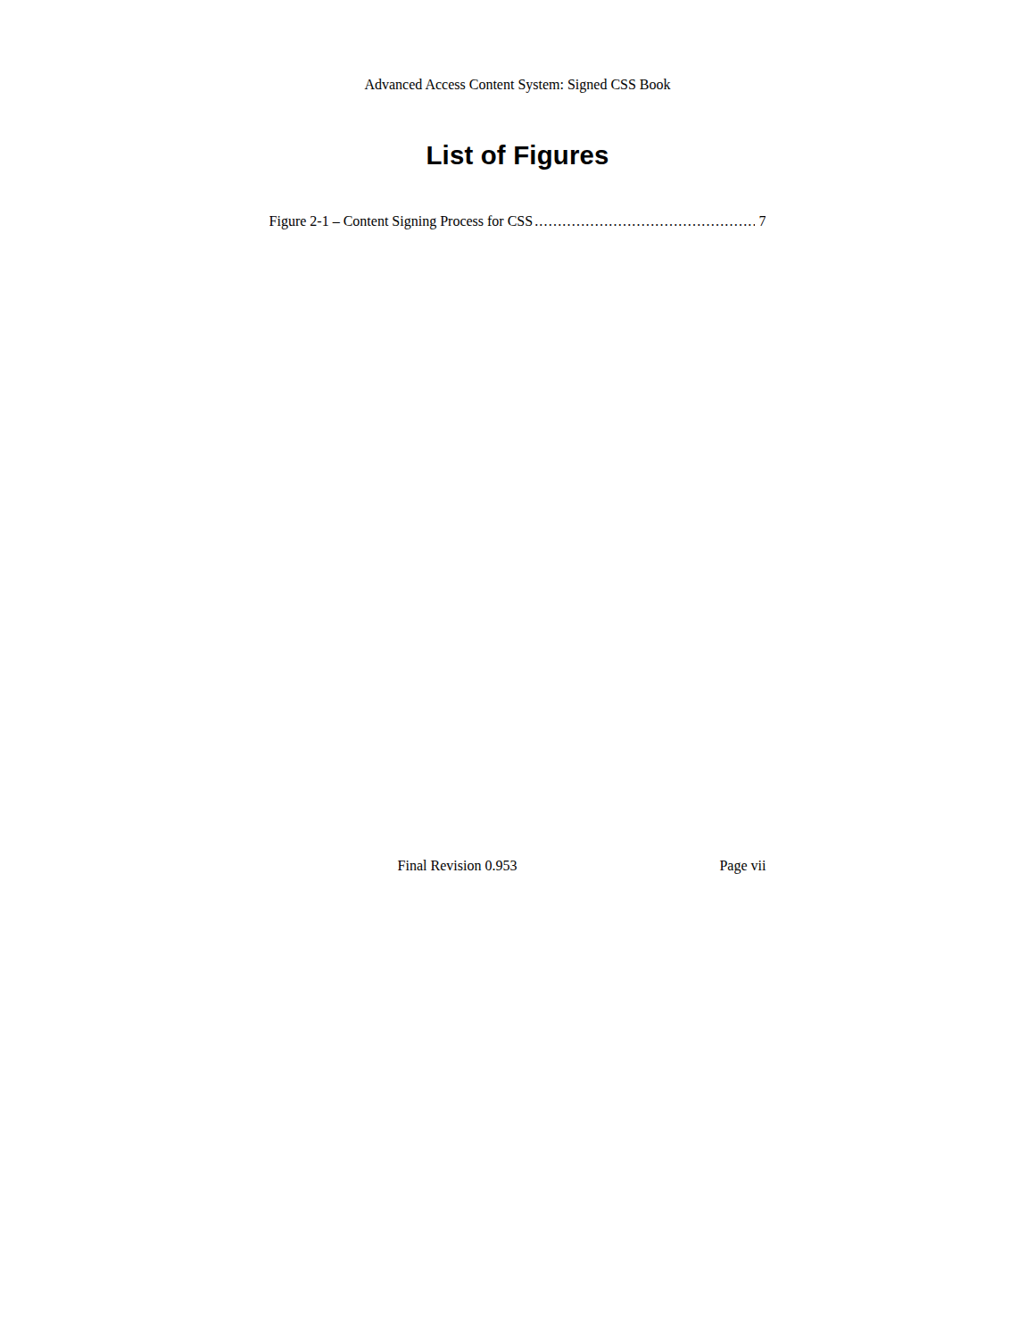Advanced Access Content System: Signed CSS Book
List of Figures
Figure 2-1 – Content Signing Process for CSS .................................................................................................. 7
Final Revision 0.953 Page vii